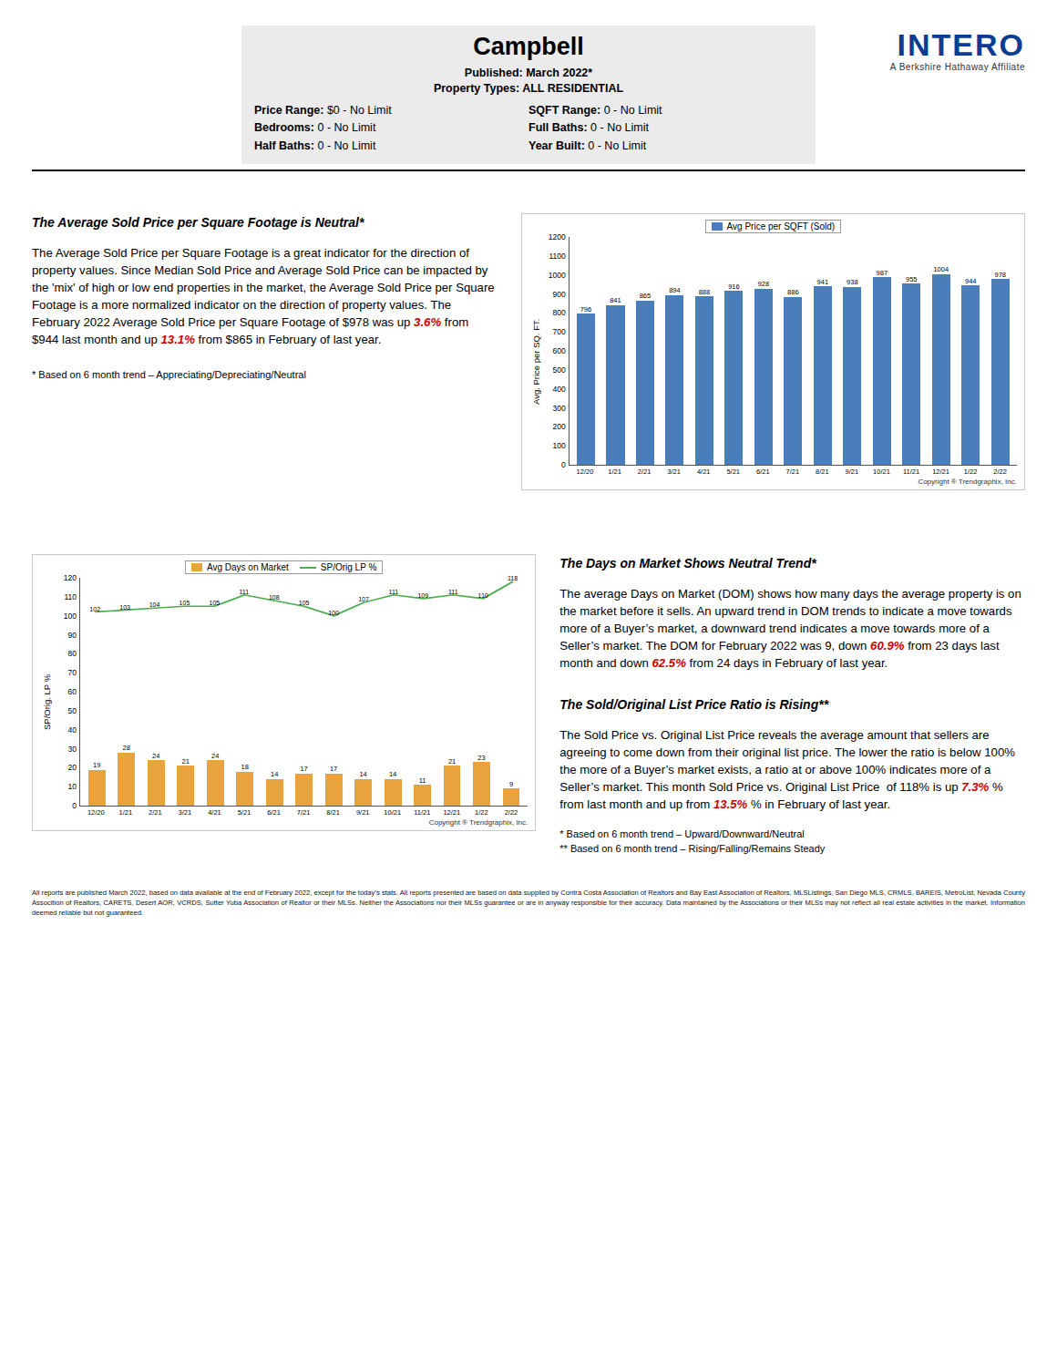Campbell
Published: March 2022*
Property Types: ALL RESIDENTIAL
Price Range: $0 - No Limit
Bedrooms: 0 - No Limit
Half Baths: 0 - No Limit
SQFT Range: 0 - No Limit
Full Baths: 0 - No Limit
Year Built: 0 - No Limit
INTERO
A Berkshire Hathaway Affiliate
The Average Sold Price per Square Footage is Neutral*
The Average Sold Price per Square Footage is a great indicator for the direction of property values. Since Median Sold Price and Average Sold Price can be impacted by the 'mix' of high or low end properties in the market, the Average Sold Price per Square Footage is a more normalized indicator on the direction of property values. The February 2022 Average Sold Price per Square Footage of $978 was up 3.6% from $944 last month and up 13.1% from $865 in February of last year.
* Based on 6 month trend – Appreciating/Depreciating/Neutral
Avg Price per SQFT (Sold)
Avg. Price per SQ. FT.
1200 1100 1000 900 800 700 600 500 400 300 200 100 0
796
841
865
894
888
916
928
886
941
938
987
955
1004
944
978
12/20
1/21
2/21
3/21
4/21
5/21
6/21
7/21
8/21
9/21
10/21
11/21
12/21
1/22
2/22
Copyright ® Trendgraphix, Inc.
Avg Days on Market SP/Orig LP %
SP/Orig. LP %
120 110 100 90 80 70 60 50 40 30 20 10 0
19
28
24
21
24
18
14
17
17
14
14
11
21
23
9
102 103 104 105 105 111 108 105 100 107 111 109 111 110 118
12/20
1/21
2/21
3/21
4/21
5/21
6/21
7/21
8/21
9/21
10/21
11/21
12/21
1/22
2/22
Copyright ® Trendgraphix, Inc.
The Days on Market Shows Neutral Trend*
The average Days on Market (DOM) shows how many days the average property is on the market before it sells. An upward trend in DOM trends to indicate a move towards more of a Buyer’s market, a downward trend indicates a move towards more of a Seller’s market. The DOM for February 2022 was 9, down 60.9% from 23 days last month and down 62.5% from 24 days in February of last year.
The Sold/Original List Price Ratio is Rising**
The Sold Price vs. Original List Price reveals the average amount that sellers are agreeing to come down from their original list price. The lower the ratio is below 100% the more of a Buyer’s market exists, a ratio at or above 100% indicates more of a Seller’s market. This month Sold Price vs. Original List Price of 118% is up 7.3% % from last month and up from 13.5% % in February of last year.
* Based on 6 month trend – Upward/Downward/Neutral
** Based on 6 month trend – Rising/Falling/Remains Steady
All reports are published March 2022, based on data available at the end of February 2022, except for the today’s stats. All reports presented are based on data supplied by Contra Costa Association of Realtors and Bay East Association of Realtors, MLSListings, San Diego MLS, CRMLS, BAREIS, MetroList, Nevada County Assocition of Realtors, CARETS, Desert AOR, VCRDS, Sutter Yuba Association of Realtor or their MLSs. Neither the Associations nor their MLSs guarantee or are in anyway responsible for their accuracy. Data maintained by the Associations or their MLSs may not reflect all real estate activities in the market. Information deemed reliable but not guaranteed.